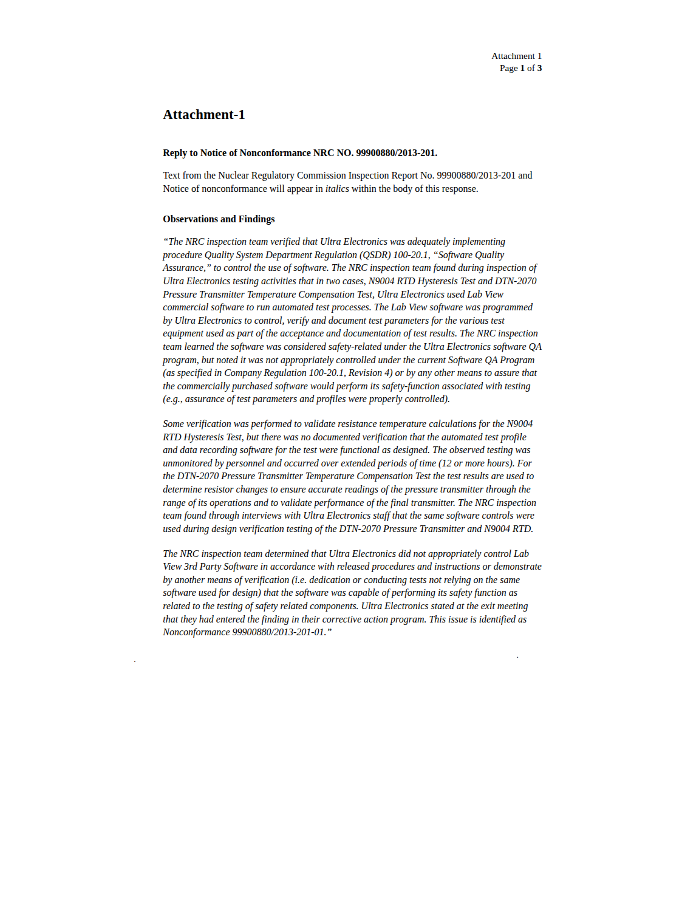Attachment 1 Page 1 of 3
Attachment-1
Reply to Notice of Nonconformance NRC NO. 99900880/2013-201.
Text from the Nuclear Regulatory Commission Inspection Report No. 99900880/2013-201 and Notice of nonconformance will appear in italics within the body of this response.
Observations and Findings
“The NRC inspection team verified that Ultra Electronics was adequately implementing procedure Quality System Department Regulation (QSDR) 100-20.1, “Software Quality Assurance,” to control the use of software. The NRC inspection team found during inspection of Ultra Electronics testing activities that in two cases, N9004 RTD Hysteresis Test and DTN-2070 Pressure Transmitter Temperature Compensation Test, Ultra Electronics used Lab View commercial software to run automated test processes. The Lab View software was programmed by Ultra Electronics to control, verify and document test parameters for the various test equipment used as part of the acceptance and documentation of test results. The NRC inspection team learned the software was considered safety-related under the Ultra Electronics software QA program, but noted it was not appropriately controlled under the current Software QA Program (as specified in Company Regulation 100-20.1, Revision 4) or by any other means to assure that the commercially purchased software would perform its safety-function associated with testing (e.g., assurance of test parameters and profiles were properly controlled).
Some verification was performed to validate resistance temperature calculations for the N9004 RTD Hysteresis Test, but there was no documented verification that the automated test profile and data recording software for the test were functional as designed. The observed testing was unmonitored by personnel and occurred over extended periods of time (12 or more hours). For the DTN-2070 Pressure Transmitter Temperature Compensation Test the test results are used to determine resistor changes to ensure accurate readings of the pressure transmitter through the range of its operations and to validate performance of the final transmitter. The NRC inspection team found through interviews with Ultra Electronics staff that the same software controls were used during design verification testing of the DTN-2070 Pressure Transmitter and N9004 RTD.
The NRC inspection team determined that Ultra Electronics did not appropriately control Lab View 3rd Party Software in accordance with released procedures and instructions or demonstrate by another means of verification (i.e. dedication or conducting tests not relying on the same software used for design) that the software was capable of performing its safety function as related to the testing of safety related components. Ultra Electronics stated at the exit meeting that they had entered the finding in their corrective action program. This issue is identified as Nonconformance 99900880/2013-201-01.”
.
.